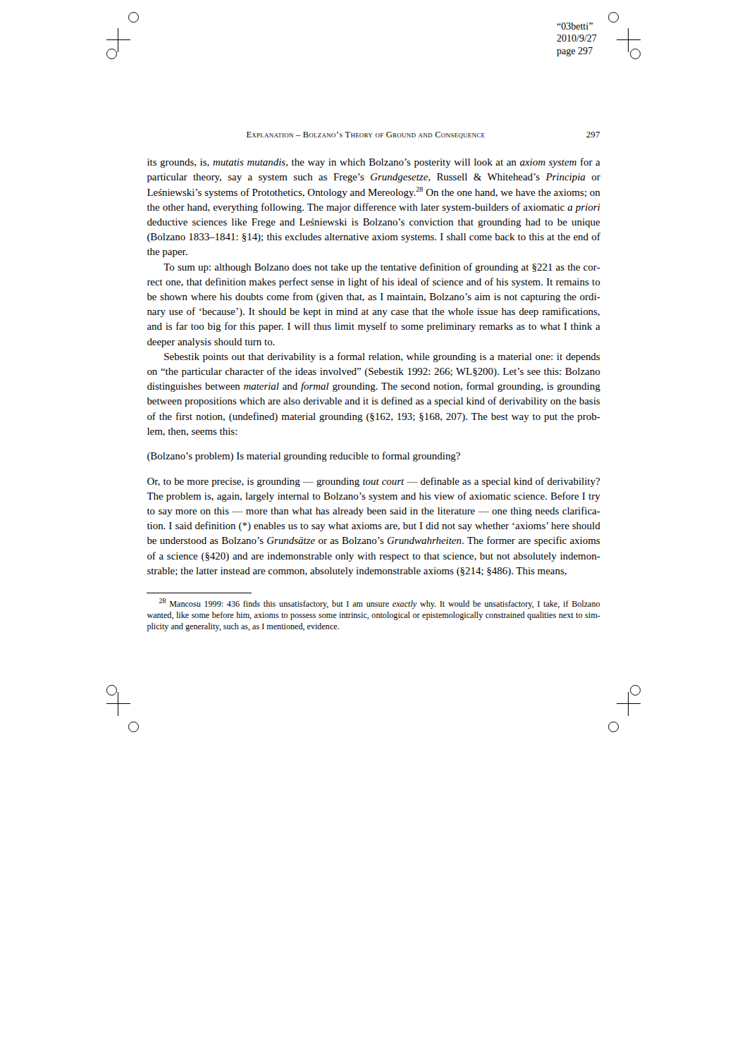“03betti”
2010/9/27
page 297
Explanation – Bolzano’s Theory of Ground and Consequence 297
its grounds, is, mutatis mutandis, the way in which Bolzano’s posterity will look at an axiom system for a particular theory, say a system such as Frege’s Grundgesetze, Russell & Whitehead’s Principia or Leśniewski’s systems of Protothetics, Ontology and Mereology.28 On the one hand, we have the axioms; on the other hand, everything following. The major difference with later system-builders of axiomatic a priori deductive sciences like Frege and Leśniewski is Bolzano’s conviction that grounding had to be unique (Bolzano 1833–1841: §14); this excludes alternative axiom systems. I shall come back to this at the end of the paper.
To sum up: although Bolzano does not take up the tentative definition of grounding at §221 as the correct one, that definition makes perfect sense in light of his ideal of science and of his system. It remains to be shown where his doubts come from (given that, as I maintain, Bolzano’s aim is not capturing the ordinary use of ‘because’). It should be kept in mind at any case that the whole issue has deep ramifications, and is far too big for this paper. I will thus limit myself to some preliminary remarks as to what I think a deeper analysis should turn to.
Sebestik points out that derivability is a formal relation, while grounding is a material one: it depends on “the particular character of the ideas involved” (Sebestik 1992: 266; WL§200). Let’s see this: Bolzano distinguishes between material and formal grounding. The second notion, formal grounding, is grounding between propositions which are also derivable and it is defined as a special kind of derivability on the basis of the first notion, (undefined) material grounding (§162, 193; §168, 207). The best way to put the problem, then, seems this:
(Bolzano’s problem) Is material grounding reducible to formal grounding?
Or, to be more precise, is grounding — grounding tout court — definable as a special kind of derivability? The problem is, again, largely internal to Bolzano’s system and his view of axiomatic science. Before I try to say more on this — more than what has already been said in the literature — one thing needs clarification. I said definition (*) enables us to say what axioms are, but I did not say whether ‘axioms’ here should be understood as Bolzano’s Grundsätze or as Bolzano’s Grundwahrheiten. The former are specific axioms of a science (§420) and are indemonstrable only with respect to that science, but not absolutely indemonstrable; the latter instead are common, absolutely indemonstrable axioms (§214; §486). This means,
28 Mancosu 1999: 436 finds this unsatisfactory, but I am unsure exactly why. It would be unsatisfactory, I take, if Bolzano wanted, like some before him, axioms to possess some intrinsic, ontological or epistemologically constrained qualities next to simplicity and generality, such as, as I mentioned, evidence.